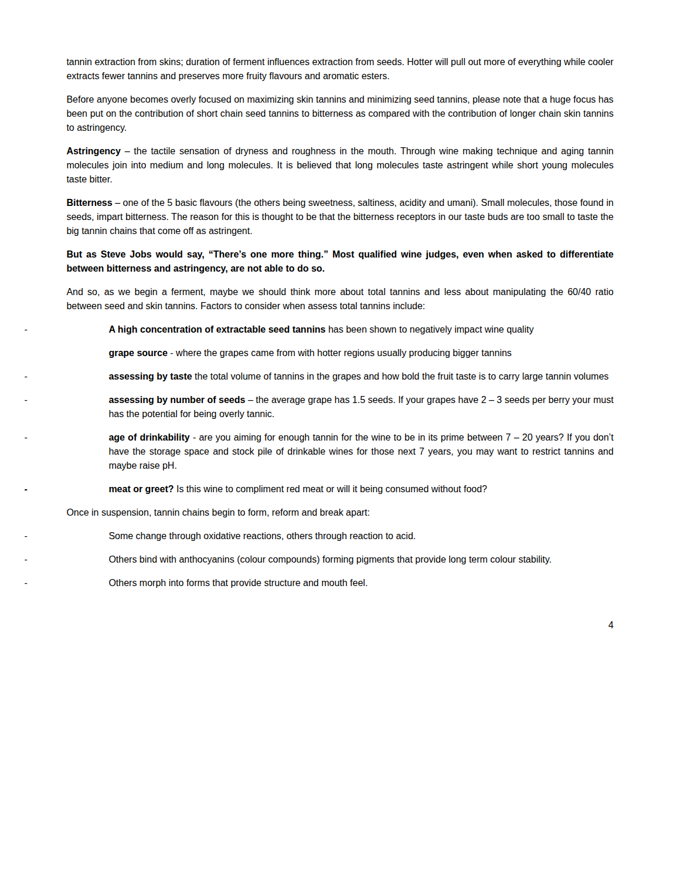tannin extraction from skins; duration of ferment influences extraction from seeds. Hotter will pull out more of everything while cooler extracts fewer tannins and preserves more fruity flavours and aromatic esters.
Before anyone becomes overly focused on maximizing skin tannins and minimizing seed tannins, please note that a huge focus has been put on the contribution of short chain seed tannins to bitterness as compared with the contribution of longer chain skin tannins to astringency.
Astringency – the tactile sensation of dryness and roughness in the mouth. Through wine making technique and aging tannin molecules join into medium and long molecules. It is believed that long molecules taste astringent while short young molecules taste bitter.
Bitterness – one of the 5 basic flavours (the others being sweetness, saltiness, acidity and umani). Small molecules, those found in seeds, impart bitterness. The reason for this is thought to be that the bitterness receptors in our taste buds are too small to taste the big tannin chains that come off as astringent.
But as Steve Jobs would say, “There’s one more thing.” Most qualified wine judges, even when asked to differentiate between bitterness and astringency, are not able to do so.
And so, as we begin a ferment, maybe we should think more about total tannins and less about manipulating the 60/40 ratio between seed and skin tannins. Factors to consider when assess total tannins include:
-A high concentration of extractable seed tannins has been shown to negatively impact wine quality
grape source - where the grapes came from with hotter regions usually producing bigger tannins
-assessing by taste the total volume of tannins in the grapes and how bold the fruit taste is to carry large tannin volumes
-assessing by number of seeds – the average grape has 1.5 seeds. If your grapes have 2 – 3 seeds per berry your must has the potential for being overly tannic.
-age of drinkability - are you aiming for enough tannin for the wine to be in its prime between 7 – 20 years? If you don’t have the storage space and stock pile of drinkable wines for those next 7 years, you may want to restrict tannins and maybe raise pH.
-meat or greet? Is this wine to compliment red meat or will it being consumed without food?
Once in suspension, tannin chains begin to form, reform and break apart:
-Some change through oxidative reactions, others through reaction to acid.
-Others bind with anthocyanins (colour compounds) forming pigments that provide long term colour stability.
-Others morph into forms that provide structure and mouth feel.
4